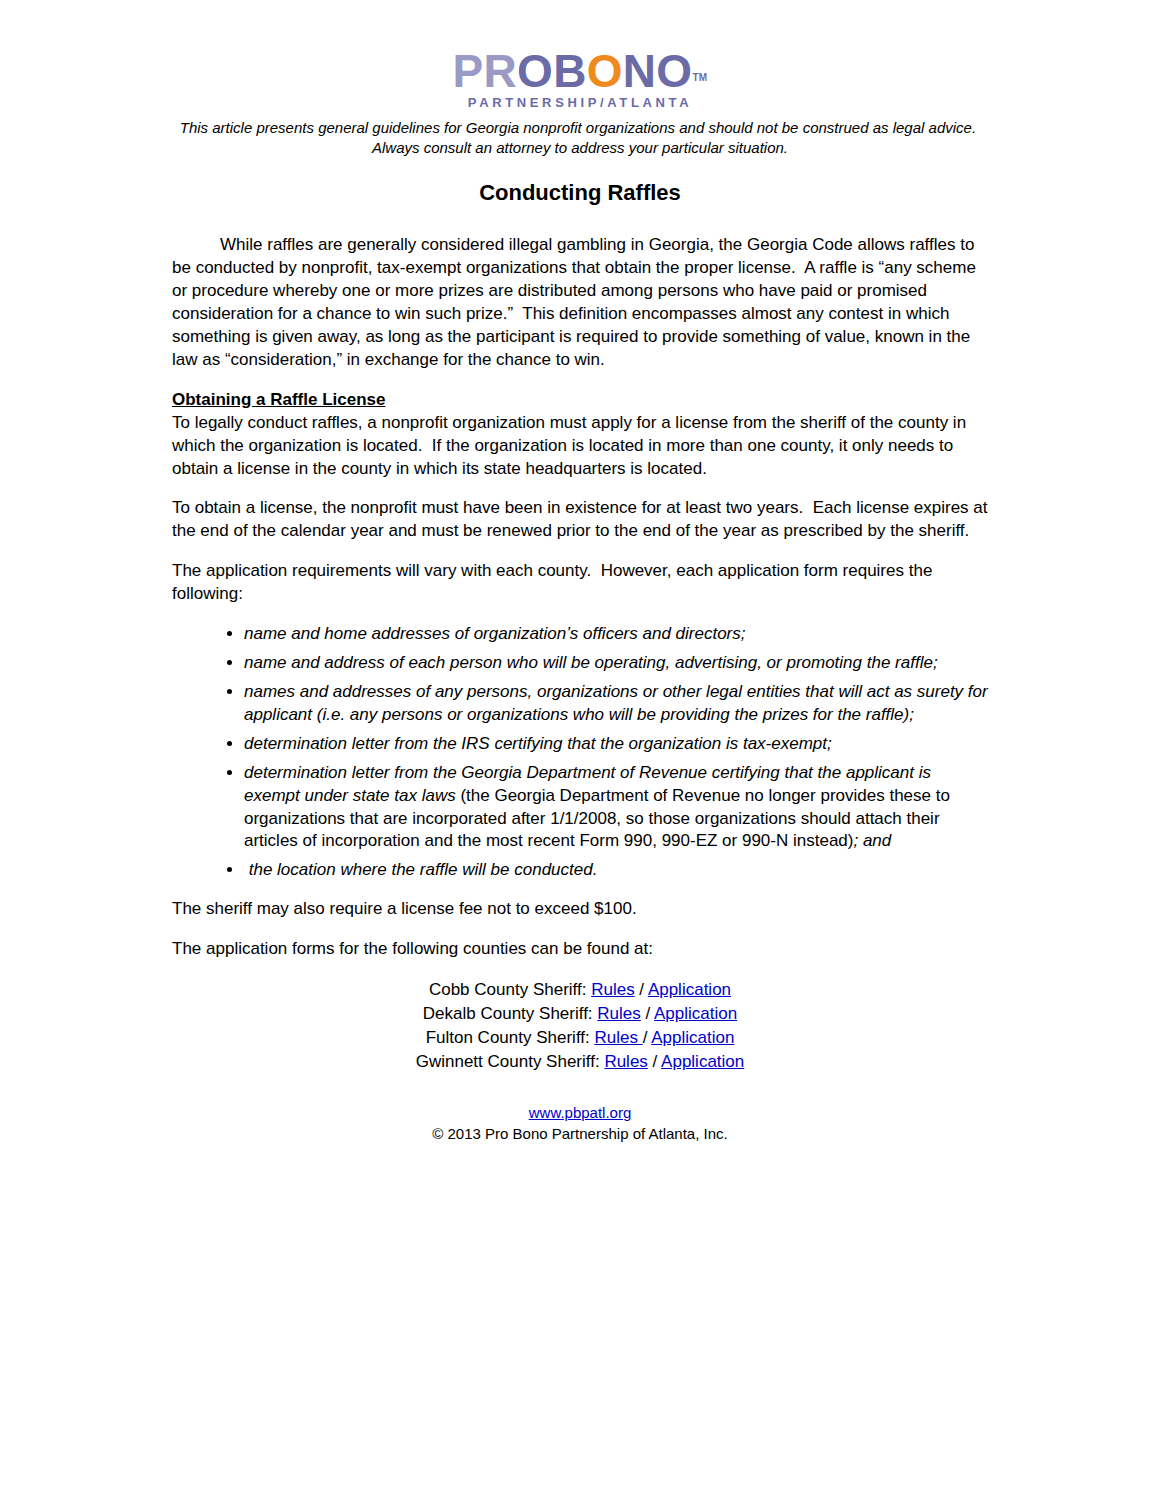PROBONO TM
PARTNERSHIP/ATLANTA
This article presents general guidelines for Georgia nonprofit organizations and should not be construed as legal advice. Always consult an attorney to address your particular situation.
Conducting Raffles
While raffles are generally considered illegal gambling in Georgia, the Georgia Code allows raffles to be conducted by nonprofit, tax-exempt organizations that obtain the proper license. A raffle is “any scheme or procedure whereby one or more prizes are distributed among persons who have paid or promised consideration for a chance to win such prize.” This definition encompasses almost any contest in which something is given away, as long as the participant is required to provide something of value, known in the law as “consideration,” in exchange for the chance to win.
Obtaining a Raffle License
To legally conduct raffles, a nonprofit organization must apply for a license from the sheriff of the county in which the organization is located. If the organization is located in more than one county, it only needs to obtain a license in the county in which its state headquarters is located.
To obtain a license, the nonprofit must have been in existence for at least two years. Each license expires at the end of the calendar year and must be renewed prior to the end of the year as prescribed by the sheriff.
The application requirements will vary with each county. However, each application form requires the following:
name and home addresses of organization’s officers and directors;
name and address of each person who will be operating, advertising, or promoting the raffle;
names and addresses of any persons, organizations or other legal entities that will act as surety for applicant (i.e. any persons or organizations who will be providing the prizes for the raffle);
determination letter from the IRS certifying that the organization is tax-exempt;
determination letter from the Georgia Department of Revenue certifying that the applicant is exempt under state tax laws (the Georgia Department of Revenue no longer provides these to organizations that are incorporated after 1/1/2008, so those organizations should attach their articles of incorporation and the most recent Form 990, 990-EZ or 990-N instead); and
the location where the raffle will be conducted.
The sheriff may also require a license fee not to exceed $100.
The application forms for the following counties can be found at:
Cobb County Sheriff: Rules / Application
Dekalb County Sheriff: Rules / Application
Fulton County Sheriff: Rules / Application
Gwinnett County Sheriff: Rules / Application
www.pbpatl.org
© 2013 Pro Bono Partnership of Atlanta, Inc.